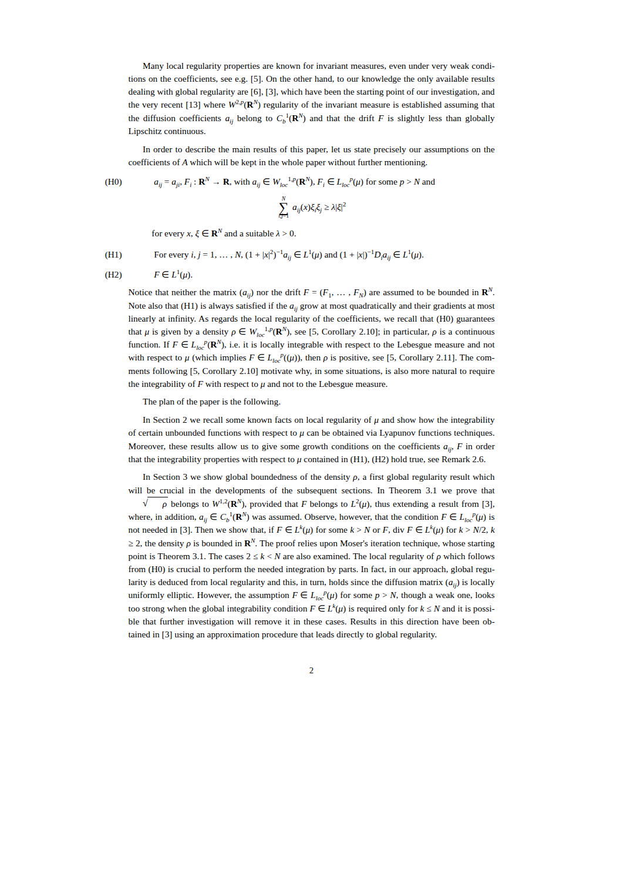Many local regularity properties are known for invariant measures, even under very weak conditions on the coefficients, see e.g. [5]. On the other hand, to our knowledge the only available results dealing with global regularity are [6], [3], which have been the starting point of our investigation, and the very recent [13] where W2,p(RN) regularity of the invariant measure is established assuming that the diffusion coefficients aij belong to Cb1(RN) and that the drift F is slightly less than globally Lipschitz continuous.
In order to describe the main results of this paper, let us state precisely our assumptions on the coefficients of A which will be kept in the whole paper without further mentioning.
(H0) aij = aji, Fi : RN → R, with aij ∈ Wloc1,p(RN), Fi ∈ Llocp(μ) for some p > N and
N∑i,j=1 aij(x)ξiξj ≥ λ|ξ|2
for every x, ξ ∈ RN and a suitable λ > 0.
(H1) For every i, j = 1, … , N, (1 + |x|2)−1aij ∈ L1(μ) and (1 + |x|)−1Diaij ∈ L1(μ).
(H2) F ∈ L1(μ).
Notice that neither the matrix (aij) nor the drift F = (F1, … , FN) are assumed to be bounded in RN. Note also that (H1) is always satisfied if the aij grow at most quadratically and their gradients at most linearly at infinity. As regards the local regularity of the coefficients, we recall that (H0) guarantees that μ is given by a density ρ ∈ Wloc1,p(RN), see [5, Corollary 2.10]; in particular, ρ is a continuous function. If F ∈ Llocp(RN), i.e. it is locally integrable with respect to the Lebesgue measure and not with respect to μ (which implies F ∈ Llocp((μ)), then ρ is positive, see [5, Corollary 2.11]. The comments following [5, Corollary 2.10] motivate why, in some situations, is also more natural to require the integrability of F with respect to μ and not to the Lebesgue measure.
The plan of the paper is the following.
In Section 2 we recall some known facts on local regularity of μ and show how the integrability of certain unbounded functions with respect to μ can be obtained via Lyapunov functions techniques. Moreover, these results allow us to give some growth conditions on the coefficients aij, F in order that the integrability properties with respect to μ contained in (H1), (H2) hold true, see Remark 2.6.
In Section 3 we show global boundedness of the density ρ, a first global regularity result which will be crucial in the developments of the subsequent sections. In Theorem 3.1 we prove that ρ belongs to W1,2(RN), provided that F belongs to L2(μ), thus extending a result from [3], where, in addition, aij ∈ Cb1(RN) was assumed. Observe, however, that the condition F ∈ Llocp(μ) is not needed in [3]. Then we show that, if F ∈ Lk(μ) for some k > N or F, div F ∈ Lk(μ) for k > N/2, k ≥ 2, the density ρ is bounded in RN. The proof relies upon Moser's iteration technique, whose starting point is Theorem 3.1. The cases 2 ≤ k < N are also examined. The local regularity of ρ which follows from (H0) is crucial to perform the needed integration by parts. In fact, in our approach, global regularity is deduced from local regularity and this, in turn, holds since the diffusion matrix (aij) is locally uniformly elliptic. However, the assumption F ∈ Llocp(μ) for some p > N, though a weak one, looks too strong when the global integrability condition F ∈ Lk(μ) is required only for k ≤ N and it is possible that further investigation will remove it in these cases. Results in this direction have been obtained in [3] using an approximation procedure that leads directly to global regularity.
2